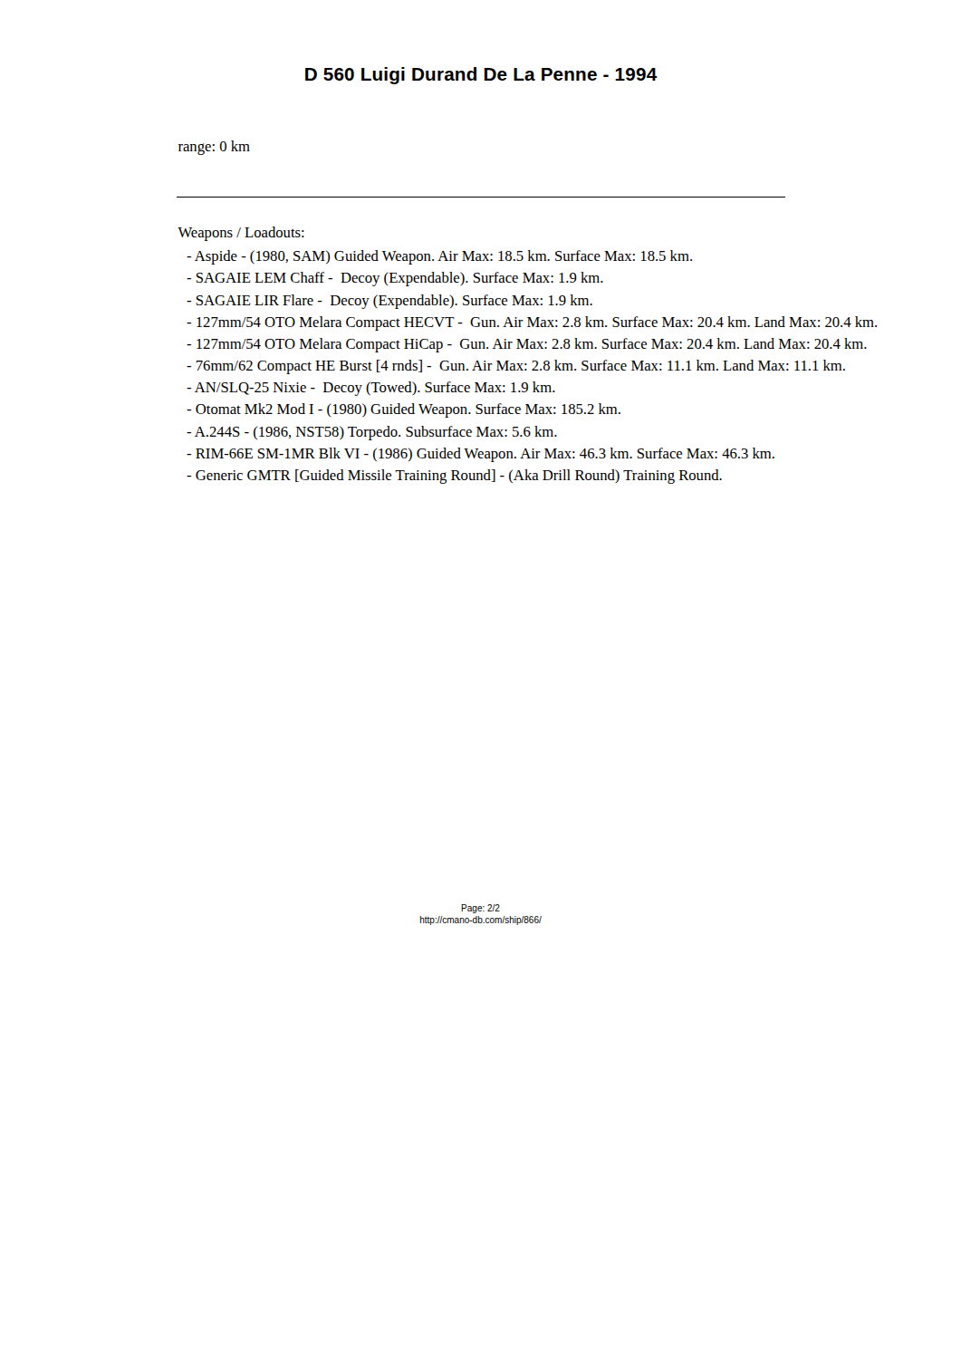D 560 Luigi Durand De La Penne - 1994
range: 0 km
Weapons / Loadouts:
Aspide - (1980, SAM) Guided Weapon. Air Max: 18.5 km. Surface Max: 18.5 km.
SAGAIE LEM Chaff - Decoy (Expendable). Surface Max: 1.9 km.
SAGAIE LIR Flare - Decoy (Expendable). Surface Max: 1.9 km.
127mm/54 OTO Melara Compact HECVT - Gun. Air Max: 2.8 km. Surface Max: 20.4 km. Land Max: 20.4 km.
127mm/54 OTO Melara Compact HiCap - Gun. Air Max: 2.8 km. Surface Max: 20.4 km. Land Max: 20.4 km.
76mm/62 Compact HE Burst [4 rnds] - Gun. Air Max: 2.8 km. Surface Max: 11.1 km. Land Max: 11.1 km.
AN/SLQ-25 Nixie - Decoy (Towed). Surface Max: 1.9 km.
Otomat Mk2 Mod I - (1980) Guided Weapon. Surface Max: 185.2 km.
A.244S - (1986, NST58) Torpedo. Subsurface Max: 5.6 km.
RIM-66E SM-1MR Blk VI - (1986) Guided Weapon. Air Max: 46.3 km. Surface Max: 46.3 km.
Generic GMTR [Guided Missile Training Round] - (Aka Drill Round) Training Round.
Page: 2/2
http://cmano-db.com/ship/866/